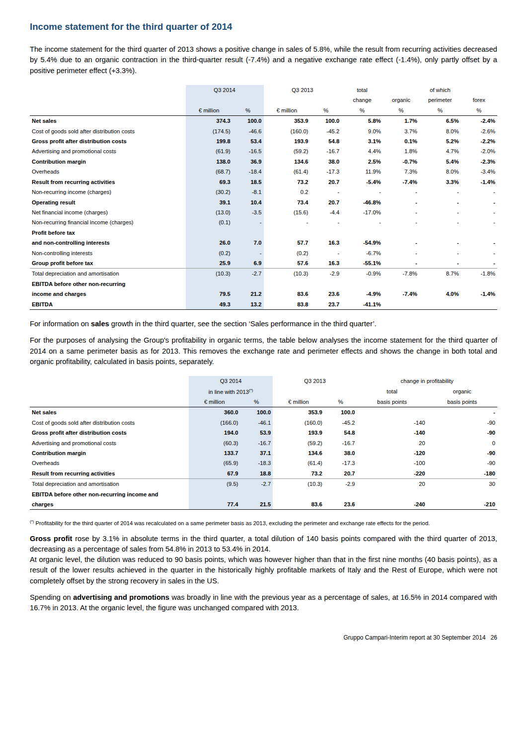Income statement for the third quarter of 2014
The income statement for the third quarter of 2013 shows a positive change in sales of 5.8%, while the result from recurring activities decreased by 5.4% due to an organic contraction in the third-quarter result (-7.4%) and a negative exchange rate effect (-1.4%), only partly offset by a positive perimeter effect (+3.3%).
| | Q3 2014 | Q3 2013 | total | of which |
| | | | | | change | organic | perimeter | forex |
| | € million | % | € million | % | % | % | % | % |
| Net sales | 374.3 | 100.0 | 353.9 | 100.0 | 5.8% | 1.7% | 6.5% | -2.4% |
| Cost of goods sold after distribution costs | (174.5) | -46.6 | (160.0) | -45.2 | 9.0% | 3.7% | 8.0% | -2.6% |
| Gross profit after distribution costs | 199.8 | 53.4 | 193.9 | 54.8 | 3.1% | 0.1% | 5.2% | -2.2% |
| Advertising and promotional costs | (61.9) | -16.5 | (59.2) | -16.7 | 4.4% | 1.8% | 4.7% | -2.0% |
| Contribution margin | 138.0 | 36.9 | 134.6 | 38.0 | 2.5% | -0.7% | 5.4% | -2.3% |
| Overheads | (68.7) | -18.4 | (61.4) | -17.3 | 11.9% | 7.3% | 8.0% | -3.4% |
| Result from recurring activities | 69.3 | 18.5 | 73.2 | 20.7 | -5.4% | -7.4% | 3.3% | -1.4% |
| Non-recurring income (charges) | (30.2) | -8.1 | 0.2 | - | - | - | - | - |
| Operating result | 39.1 | 10.4 | 73.4 | 20.7 | -46.8% | - | - | - |
| Net financial income (charges) | (13.0) | -3.5 | (15.6) | -4.4 | -17.0% | - | - | - |
| Non-recurring financial income (charges) | (0.1) | - | - | - | - | - | - | - |
| Profit before tax | | | | | | | | |
| and non-controlling interests | 26.0 | 7.0 | 57.7 | 16.3 | -54.9% | - | - | - |
| Non-controlling interests | (0.2) | - | (0.2) | - | -6.7% | - | - | - |
| Group profit before tax | 25.9 | 6.9 | 57.6 | 16.3 | -55.1% | - | - | - |
| Total depreciation and amortisation | (10.3) | -2.7 | (10.3) | -2.9 | -0.9% | -7.8% | 8.7% | -1.8% |
| EBITDA before other non-recurring | | | | | | | | |
| income and charges | 79.5 | 21.2 | 83.6 | 23.6 | -4.9% | -7.4% | 4.0% | -1.4% |
| EBITDA | 49.3 | 13.2 | 83.8 | 23.7 | -41.1% | | | |
For information on sales growth in the third quarter, see the section ‘Sales performance in the third quarter’.
For the purposes of analysing the Group's profitability in organic terms, the table below analyses the income statement for the third quarter of 2014 on a same perimeter basis as for 2013. This removes the exchange rate and perimeter effects and shows the change in both total and organic profitability, calculated in basis points, separately.
| | Q3 2014 | Q3 2013 | change in profitability |
| | in line with 2013 (*) | | | total | organic |
| | € million | % | € million | % | basis points | basis points |
| Net sales | 360.0 | 100.0 | 353.9 | 100.0 | | - |
| Cost of goods sold after distribution costs | (166.0) | -46.1 | (160.0) | -45.2 | -140 | -90 |
| Gross profit after distribution costs | 194.0 | 53.9 | 193.9 | 54.8 | -140 | -90 |
| Advertising and promotional costs | (60.3) | -16.7 | (59.2) | -16.7 | 20 | 0 |
| Contribution margin | 133.7 | 37.1 | 134.6 | 38.0 | -120 | -90 |
| Overheads | (65.9) | -18.3 | (61.4) | -17.3 | -100 | -90 |
| Result from recurring activities | 67.9 | 18.8 | 73.2 | 20.7 | -220 | -180 |
| Total depreciation and amortisation | (9.5) | -2.7 | (10.3) | -2.9 | 20 | 30 |
| EBITDA before other non-recurring income and | | | | | | |
| charges | 77.4 | 21.5 | 83.6 | 23.6 | -240 | -210 |
(*) Profitability for the third quarter of 2014 was recalculated on a same perimeter basis as 2013, excluding the perimeter and exchange rate effects for the period.
Gross profit rose by 3.1% in absolute terms in the third quarter, a total dilution of 140 basis points compared with the third quarter of 2013, decreasing as a percentage of sales from 54.8% in 2013 to 53.4% in 2014.
At organic level, the dilution was reduced to 90 basis points, which was however higher than that in the first nine months (40 basis points), as a result of the lower results achieved in the quarter in the historically highly profitable markets of Italy and the Rest of Europe, which were not completely offset by the strong recovery in sales in the US.
Spending on advertising and promotions was broadly in line with the previous year as a percentage of sales, at 16.5% in 2014 compared with 16.7% in 2013. At the organic level, the figure was unchanged compared with 2013.
Gruppo Campari-Interim report at 30 September 2014 26